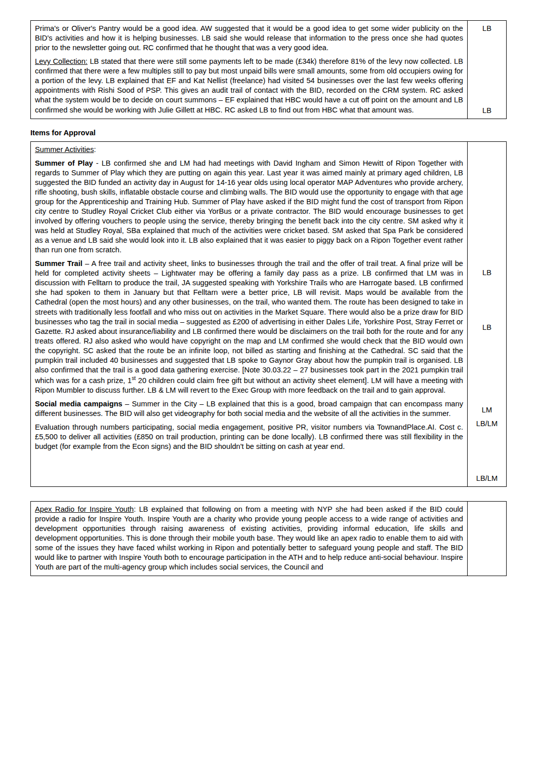| Prima's or Oliver's Pantry would be a good idea. AW suggested that it would be a good idea to get some wider publicity on the BID's activities and how it is helping businesses. LB said she would release that information to the press once she had quotes prior to the newsletter going out. RC confirmed that he thought that was a very good idea. Levy Collection: LB stated that there were still some payments left to be made (£34k) therefore 81% of the levy now collected. LB confirmed that there were a few multiples still to pay but most unpaid bills were small amounts, some from old occupiers owing for a portion of the levy. LB explained that EF and Kat Nellist (freelance) had visited 54 businesses over the last few weeks offering appointments with Rishi Sood of PSP. This gives an audit trail of contact with the BID, recorded on the CRM system. RC asked what the system would be to decide on court summons – EF explained that HBC would have a cut off point on the amount and LB confirmed she would be working with Julie Gillett at HBC. RC asked LB to find out from HBC what that amount was. | LB LB |
Items for Approval
| Summer Activities : Summer of Play - LB confirmed she and LM had had meetings with David Ingham and Simon Hewitt of Ripon Together with regards to Summer of Play which they are putting on again this year. Last year it was aimed mainly at primary aged children, LB suggested the BID funded an activity day in August for 14-16 year olds using local operator MAP Adventures who provide archery, rifle shooting, bush skills, inflatable obstacle course and climbing walls. The BID would use the opportunity to engage with that age group for the Apprenticeship and Training Hub. Summer of Play have asked if the BID might fund the cost of transport from Ripon city centre to Studley Royal Cricket Club either via YorBus or a private contractor. The BID would encourage businesses to get involved by offering vouchers to people using the service, thereby bringing the benefit back into the city centre. SM asked why it was held at Studley Royal, SBa explained that much of the activities were cricket based. SM asked that Spa Park be considered as a venue and LB said she would look into it. LB also explained that it was easier to piggy back on a Ripon Together event rather than run one from scratch. Summer Trail – A free trail and activity sheet, links to businesses through the trail and the offer of trail treat. A final prize will be held for completed activity sheets – Lightwater may be offering a family day pass as a prize. LB confirmed that LM was in discussion with Felltarn to produce the trail, JA suggested speaking with Yorkshire Trails who are Harrogate based. LB confirmed she had spoken to them in January but that Felltarn were a better price, LB will revisit. Maps would be available from the Cathedral (open the most hours) and any other businesses, on the trail, who wanted them. The route has been designed to take in streets with traditionally less footfall and who miss out on activities in the Market Square. There would also be a prize draw for BID businesses who tag the trail in social media – suggested as £200 of advertising in either Dales Life, Yorkshire Post, Stray Ferret or Gazette. RJ asked about insurance/liability and LB confirmed there would be disclaimers on the trail both for the route and for any treats offered. RJ also asked who would have copyright on the map and LM confirmed she would check that the BID would own the copyright. SC asked that the route be an infinite loop, not billed as starting and finishing at the Cathedral. SC said that the pumpkin trail included 40 businesses and suggested that LB spoke to Gaynor Gray about how the pumpkin trail is organised. LB also confirmed that the trail is a good data gathering exercise. [Note 30.03.22 – 27 businesses took part in the 2021 pumpkin trail which was for a cash prize, 1 st 20 children could claim free gift but without an activity sheet element]. LM will have a meeting with Ripon Mumbler to discuss further. LB & LM will revert to the Exec Group with more feedback on the trail and to gain approval. Social media campaigns – Summer in the City – LB explained that this is a good, broad campaign that can encompass many different businesses. The BID will also get videography for both social media and the website of all the activities in the summer. Evaluation through numbers participating, social media engagement, positive PR, visitor numbers via TownandPlace.AI. Cost c.£5,500 to deliver all activities (£850 on trail production, printing can be done locally). LB confirmed there was still flexibility in the budget (for example from the Econ signs) and the BID shouldn't be sitting on cash at year end. | LB LB LM LB/LM LB/LM |
| Apex Radio for Inspire Youth : LB explained that following on from a meeting with NYP she had been asked if the BID could provide a radio for Inspire Youth. Inspire Youth are a charity who provide young people access to a wide range of activities and development opportunities through raising awareness of existing activities, providing informal education, life skills and development opportunities. This is done through their mobile youth base. They would like an apex radio to enable them to aid with some of the issues they have faced whilst working in Ripon and potentially better to safeguard young people and staff. The BID would like to partner with Inspire Youth both to encourage participation in the ATH and to help reduce anti-social behaviour. Inspire Youth are part of the multi-agency group which includes social services, the Council and | |